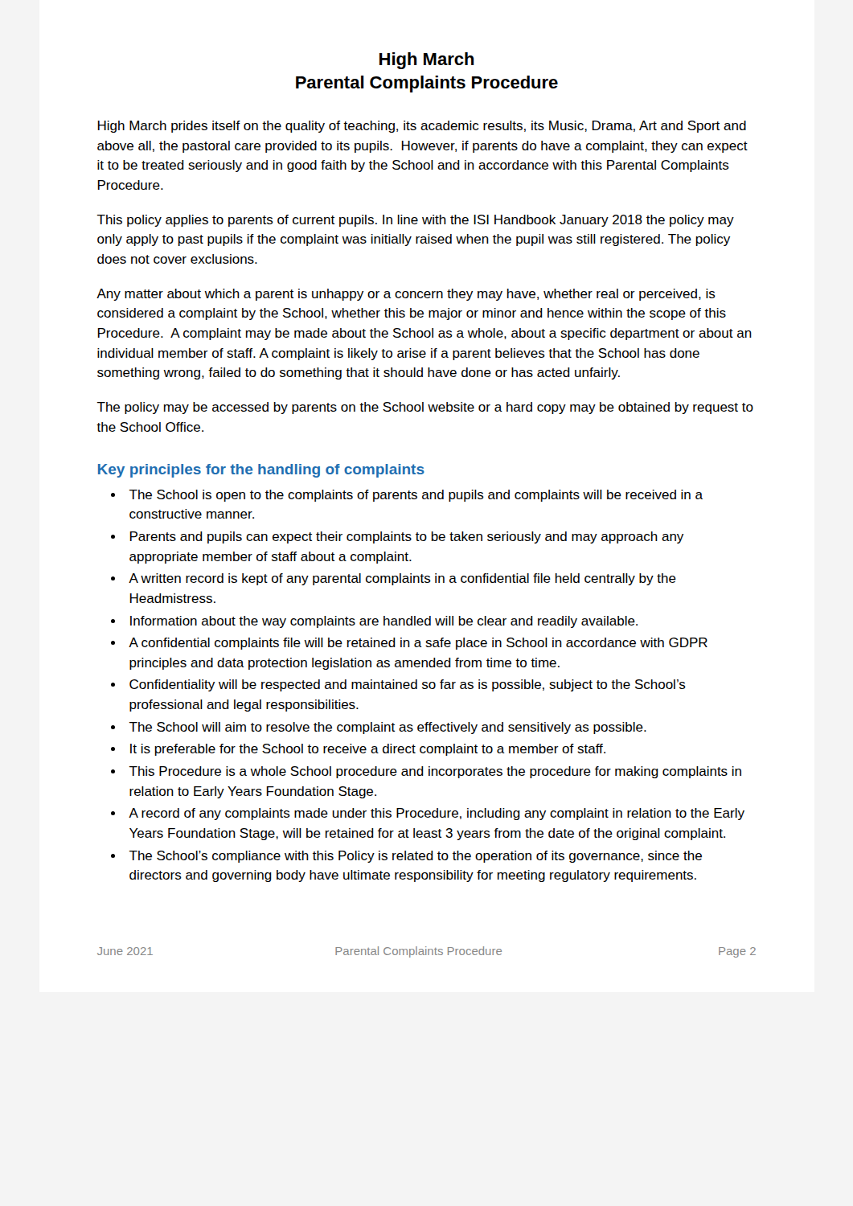High March
Parental Complaints Procedure
High March prides itself on the quality of teaching, its academic results, its Music, Drama, Art and Sport and above all, the pastoral care provided to its pupils. However, if parents do have a complaint, they can expect it to be treated seriously and in good faith by the School and in accordance with this Parental Complaints Procedure.
This policy applies to parents of current pupils. In line with the ISI Handbook January 2018 the policy may only apply to past pupils if the complaint was initially raised when the pupil was still registered. The policy does not cover exclusions.
Any matter about which a parent is unhappy or a concern they may have, whether real or perceived, is considered a complaint by the School, whether this be major or minor and hence within the scope of this Procedure. A complaint may be made about the School as a whole, about a specific department or about an individual member of staff. A complaint is likely to arise if a parent believes that the School has done something wrong, failed to do something that it should have done or has acted unfairly.
The policy may be accessed by parents on the School website or a hard copy may be obtained by request to the School Office.
Key principles for the handling of complaints
The School is open to the complaints of parents and pupils and complaints will be received in a constructive manner.
Parents and pupils can expect their complaints to be taken seriously and may approach any appropriate member of staff about a complaint.
A written record is kept of any parental complaints in a confidential file held centrally by the Headmistress.
Information about the way complaints are handled will be clear and readily available.
A confidential complaints file will be retained in a safe place in School in accordance with GDPR principles and data protection legislation as amended from time to time.
Confidentiality will be respected and maintained so far as is possible, subject to the School’s professional and legal responsibilities.
The School will aim to resolve the complaint as effectively and sensitively as possible.
It is preferable for the School to receive a direct complaint to a member of staff.
This Procedure is a whole School procedure and incorporates the procedure for making complaints in relation to Early Years Foundation Stage.
A record of any complaints made under this Procedure, including any complaint in relation to the Early Years Foundation Stage, will be retained for at least 3 years from the date of the original complaint.
The School’s compliance with this Policy is related to the operation of its governance, since the directors and governing body have ultimate responsibility for meeting regulatory requirements.
June 2021 Parental Complaints Procedure Page 2